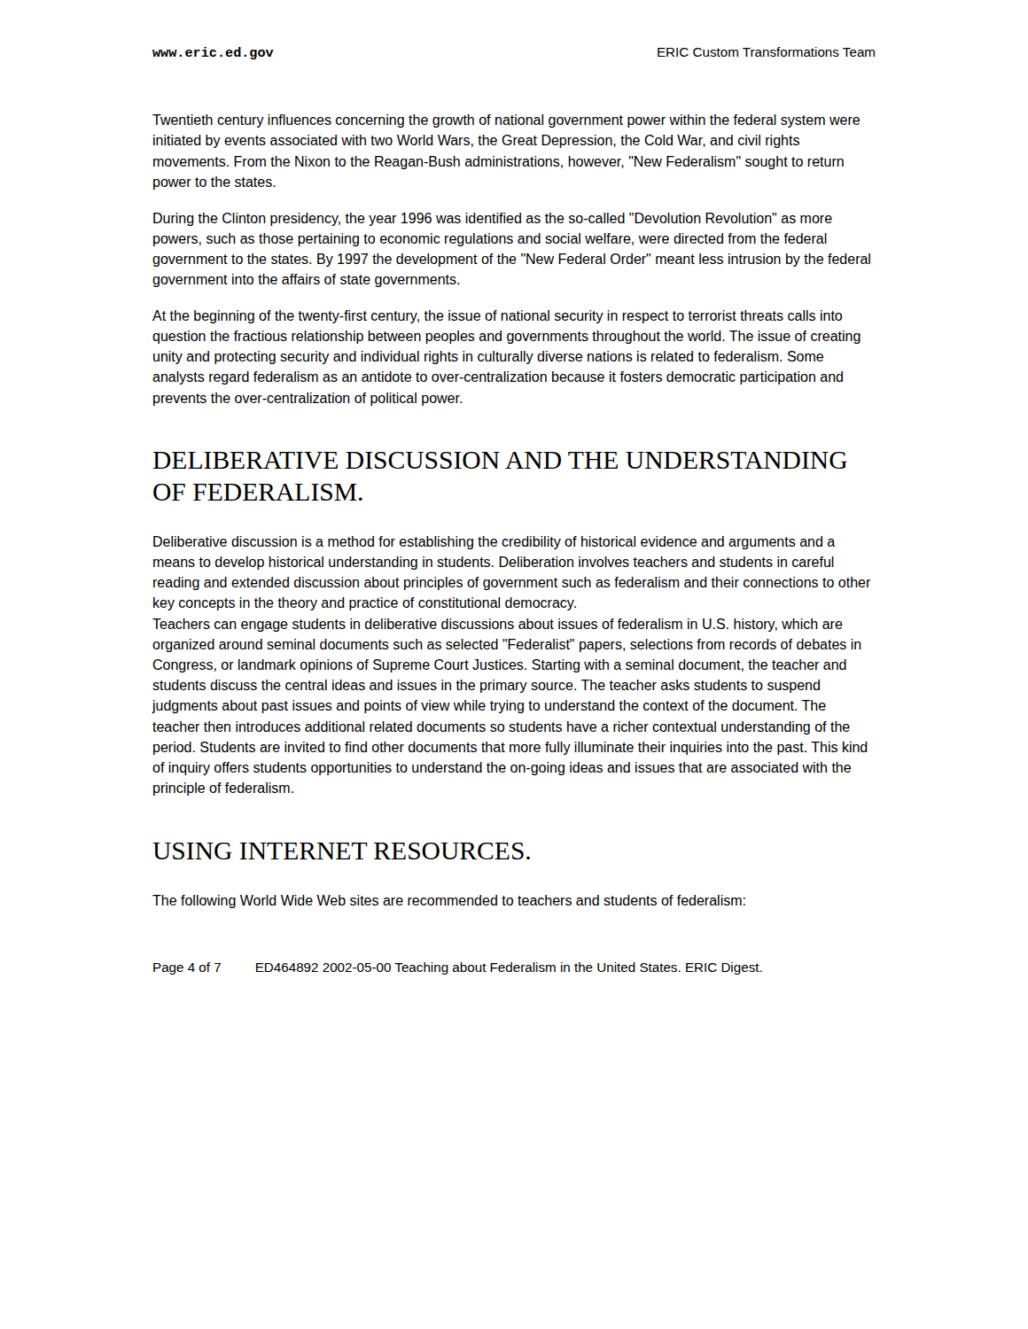www.eric.ed.gov ERIC Custom Transformations Team
Twentieth century influences concerning the growth of national government power within the federal system were initiated by events associated with two World Wars, the Great Depression, the Cold War, and civil rights movements. From the Nixon to the Reagan-Bush administrations, however, "New Federalism" sought to return power to the states.
During the Clinton presidency, the year 1996 was identified as the so-called "Devolution Revolution" as more powers, such as those pertaining to economic regulations and social welfare, were directed from the federal government to the states. By 1997 the development of the "New Federal Order" meant less intrusion by the federal government into the affairs of state governments.
At the beginning of the twenty-first century, the issue of national security in respect to terrorist threats calls into question the fractious relationship between peoples and governments throughout the world. The issue of creating unity and protecting security and individual rights in culturally diverse nations is related to federalism. Some analysts regard federalism as an antidote to over-centralization because it fosters democratic participation and prevents the over-centralization of political power.
DELIBERATIVE DISCUSSION AND THE UNDERSTANDING OF FEDERALISM.
Deliberative discussion is a method for establishing the credibility of historical evidence and arguments and a means to develop historical understanding in students. Deliberation involves teachers and students in careful reading and extended discussion about principles of government such as federalism and their connections to other key concepts in the theory and practice of constitutional democracy.
Teachers can engage students in deliberative discussions about issues of federalism in U.S. history, which are organized around seminal documents such as selected "Federalist" papers, selections from records of debates in Congress, or landmark opinions of Supreme Court Justices. Starting with a seminal document, the teacher and students discuss the central ideas and issues in the primary source. The teacher asks students to suspend judgments about past issues and points of view while trying to understand the context of the document. The teacher then introduces additional related documents so students have a richer contextual understanding of the period. Students are invited to find other documents that more fully illuminate their inquiries into the past. This kind of inquiry offers students opportunities to understand the on-going ideas and issues that are associated with the principle of federalism.
USING INTERNET RESOURCES.
The following World Wide Web sites are recommended to teachers and students of federalism:
Page 4 of 7 ED464892 2002-05-00 Teaching about Federalism in the United States. ERIC Digest.